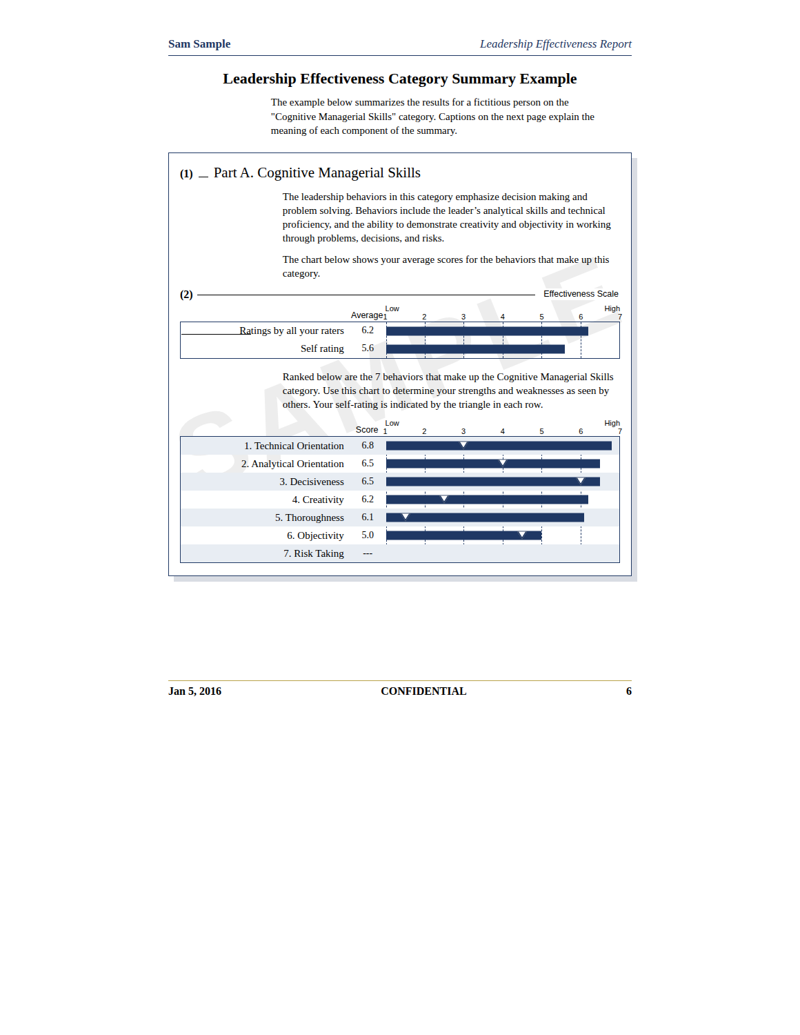Sam Sample
Leadership Effectiveness Report
Leadership Effectiveness Category Summary Example
The example below summarizes the results for a fictitious person on the "Cognitive Managerial Skills" category. Captions on the next page explain the meaning of each component of the summary.
SAMPLE
(1)
Part A. Cognitive Managerial Skills
The leadership behaviors in this category emphasize decision making and problem solving. Behaviors include the leader’s analytical skills and technical proficiency, and the ability to demonstrate creativity and objectivity in working through problems, decisions, and risks.
The chart below shows your average scores for the behaviors that make up this category.
(2)
Effectiveness Scale
| | Average | Low High 1 2 3 4 5 6 7 |
(3)
Ratings by all your raters
6.2
Self rating
5.6
Ranked below are the 7 behaviors that make up the Cognitive Managerial Skills category. Use this chart to determine your strengths and weaknesses as seen by others. Your self-rating is indicated by the triangle in each row.
| | Score | Low High 1 2 3 4 5 6 7 |
(4)
1. Technical Orientation
6.8
2. Analytical Orientation
6.5
3. Decisiveness
6.5
4. Creativity
6.2
5. Thoroughness
6.1
6. Objectivity
5.0
7. Risk Taking
---
Jan 5, 2016
CONFIDENTIAL
6